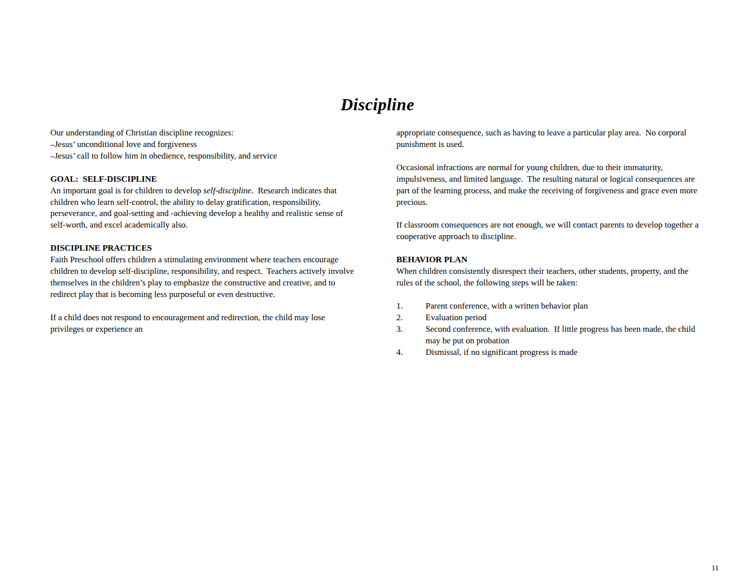Discipline
Our understanding of Christian discipline recognizes:
–Jesus’ unconditional love and forgiveness
–Jesus’ call to follow him in obedience, responsibility, and service
GOAL: SELF-DISCIPLINE
An important goal is for children to develop self-discipline. Research indicates that children who learn self-control, the ability to delay gratification, responsibility, perseverance, and goal-setting and -achieving develop a healthy and realistic sense of self-worth, and excel academically also.
DISCIPLINE PRACTICES
Faith Preschool offers children a stimulating environment where teachers encourage children to develop self-discipline, responsibility, and respect. Teachers actively involve themselves in the children’s play to emphasize the constructive and creative, and to redirect play that is becoming less purposeful or even destructive.
If a child does not respond to encouragement and redirection, the child may lose privileges or experience an
appropriate consequence, such as having to leave a particular play area. No corporal punishment is used.
Occasional infractions are normal for young children, due to their immaturity, impulsiveness, and limited language. The resulting natural or logical consequences are part of the learning process, and make the receiving of forgiveness and grace even more precious.
If classroom consequences are not enough, we will contact parents to develop together a cooperative approach to discipline.
BEHAVIOR PLAN
When children consistently disrespect their teachers, other students, property, and the rules of the school, the following steps will be taken:
1. Parent conference, with a written behavior plan
2. Evaluation period
3. Second conference, with evaluation. If little progress has been made, the child may be put on probation
4. Dismissal, if no significant progress is made
11